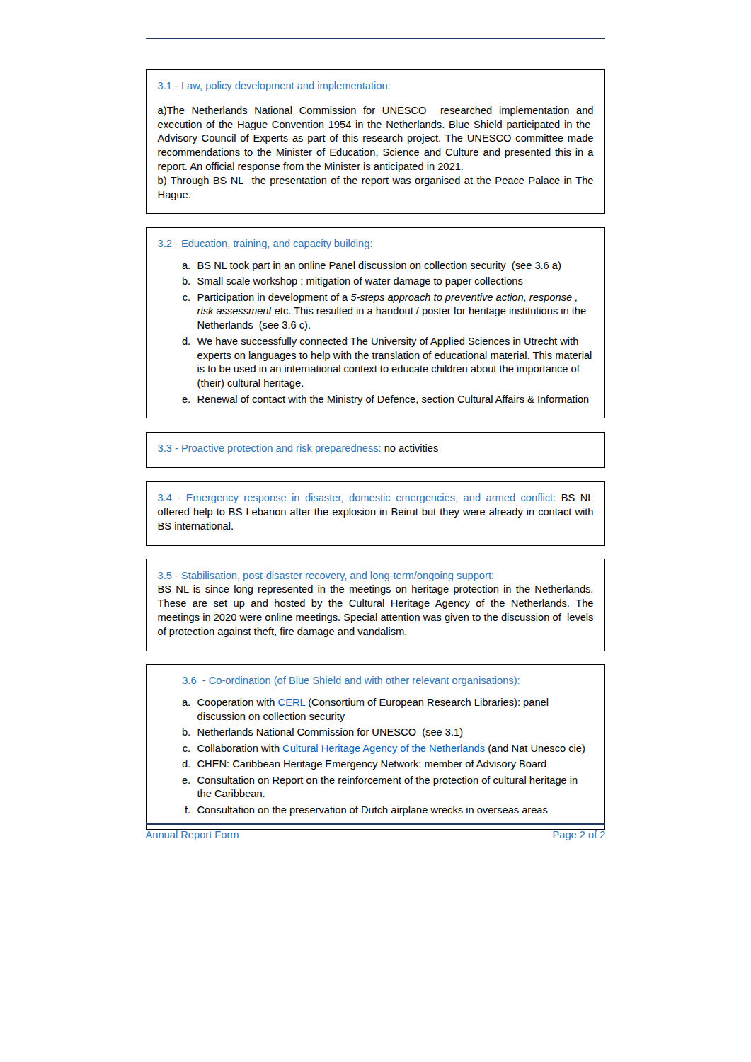3.1 - Law, policy development and implementation:
a)The Netherlands National Commission for UNESCO researched implementation and execution of the Hague Convention 1954 in the Netherlands. Blue Shield participated in the Advisory Council of Experts as part of this research project. The UNESCO committee made recommendations to the Minister of Education, Science and Culture and presented this in a report. An official response from the Minister is anticipated in 2021.
b) Through BS NL the presentation of the report was organised at the Peace Palace in The Hague.
3.2 - Education, training, and capacity building:
BS NL took part in an online Panel discussion on collection security (see 3.6 a)
Small scale workshop : mitigation of water damage to paper collections
Participation in development of a 5-steps approach to preventive action, response , risk assessment etc. This resulted in a handout / poster for heritage institutions in the Netherlands (see 3.6 c).
We have successfully connected The University of Applied Sciences in Utrecht with experts on languages to help with the translation of educational material. This material is to be used in an international context to educate children about the importance of (their) cultural heritage.
Renewal of contact with the Ministry of Defence, section Cultural Affairs & Information
3.3 - Proactive protection and risk preparedness: no activities
3.4 - Emergency response in disaster, domestic emergencies, and armed conflict: BS NL offered help to BS Lebanon after the explosion in Beirut but they were already in contact with BS international.
3.5 - Stabilisation, post-disaster recovery, and long-term/ongoing support:
BS NL is since long represented in the meetings on heritage protection in the Netherlands. These are set up and hosted by the Cultural Heritage Agency of the Netherlands. The meetings in 2020 were online meetings. Special attention was given to the discussion of levels of protection against theft, fire damage and vandalism.
3.6 - Co-ordination (of Blue Shield and with other relevant organisations):
Cooperation with CERL (Consortium of European Research Libraries): panel discussion on collection security
Netherlands National Commission for UNESCO (see 3.1)
Collaboration with Cultural Heritage Agency of the Netherlands (and Nat Unesco cie)
CHEN: Caribbean Heritage Emergency Network: member of Advisory Board
Consultation on Report on the reinforcement of the protection of cultural heritage in the Caribbean.
Consultation on the preservation of Dutch airplane wrecks in overseas areas
Annual Report Form Page 2 of 2